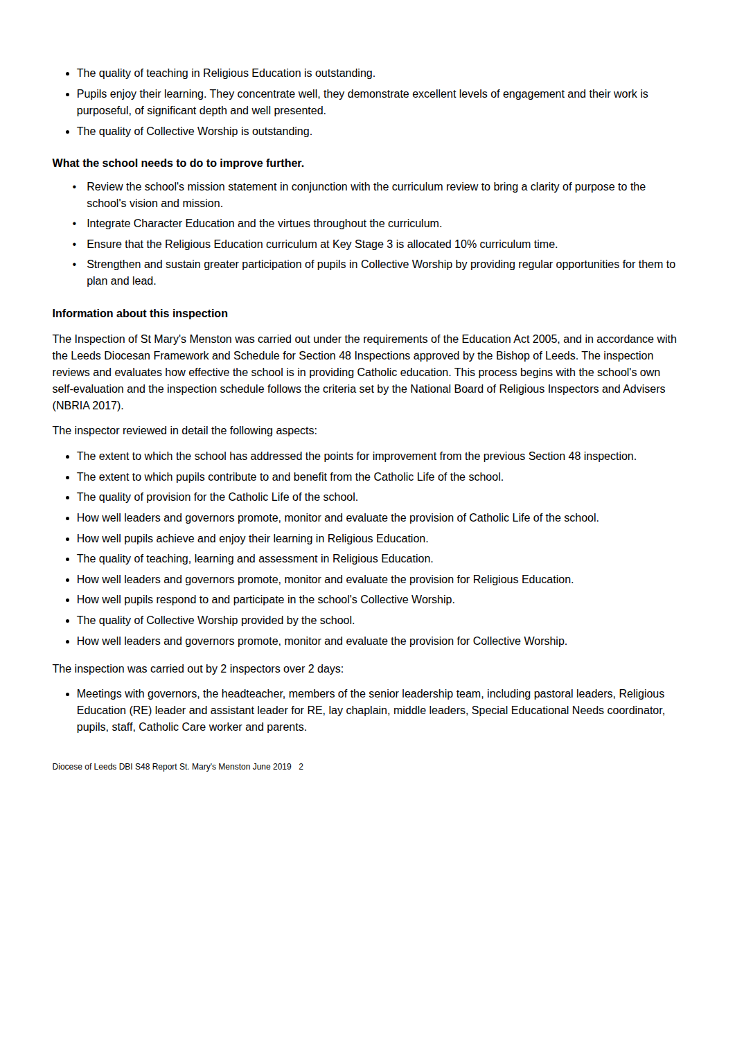The quality of teaching in Religious Education is outstanding.
Pupils enjoy their learning. They concentrate well, they demonstrate excellent levels of engagement and their work is purposeful, of significant depth and well presented.
The quality of Collective Worship is outstanding.
What the school needs to do to improve further.
Review the school's mission statement in conjunction with the curriculum review to bring a clarity of purpose to the school's vision and mission.
Integrate Character Education and the virtues throughout the curriculum.
Ensure that the Religious Education curriculum at Key Stage 3 is allocated 10% curriculum time.
Strengthen and sustain greater participation of pupils in Collective Worship by providing regular opportunities for them to plan and lead.
Information about this inspection
The Inspection of St Mary's Menston was carried out under the requirements of the Education Act 2005, and in accordance with the Leeds Diocesan Framework and Schedule for Section 48 Inspections approved by the Bishop of Leeds. The inspection reviews and evaluates how effective the school is in providing Catholic education. This process begins with the school's own self-evaluation and the inspection schedule follows the criteria set by the National Board of Religious Inspectors and Advisers (NBRIA 2017).
The inspector reviewed in detail the following aspects:
The extent to which the school has addressed the points for improvement from the previous Section 48 inspection.
The extent to which pupils contribute to and benefit from the Catholic Life of the school.
The quality of provision for the Catholic Life of the school.
How well leaders and governors promote, monitor and evaluate the provision of Catholic Life of the school.
How well pupils achieve and enjoy their learning in Religious Education.
The quality of teaching, learning and assessment in Religious Education.
How well leaders and governors promote, monitor and evaluate the provision for Religious Education.
How well pupils respond to and participate in the school's Collective Worship.
The quality of Collective Worship provided by the school.
How well leaders and governors promote, monitor and evaluate the provision for Collective Worship.
The inspection was carried out by 2 inspectors over 2 days:
Meetings with governors, the headteacher, members of the senior leadership team, including pastoral leaders, Religious Education (RE) leader and assistant leader for RE, lay chaplain, middle leaders, Special Educational Needs coordinator, pupils, staff, Catholic Care worker and parents.
Diocese of Leeds DBI S48 Report St. Mary's Menston June 2019 2